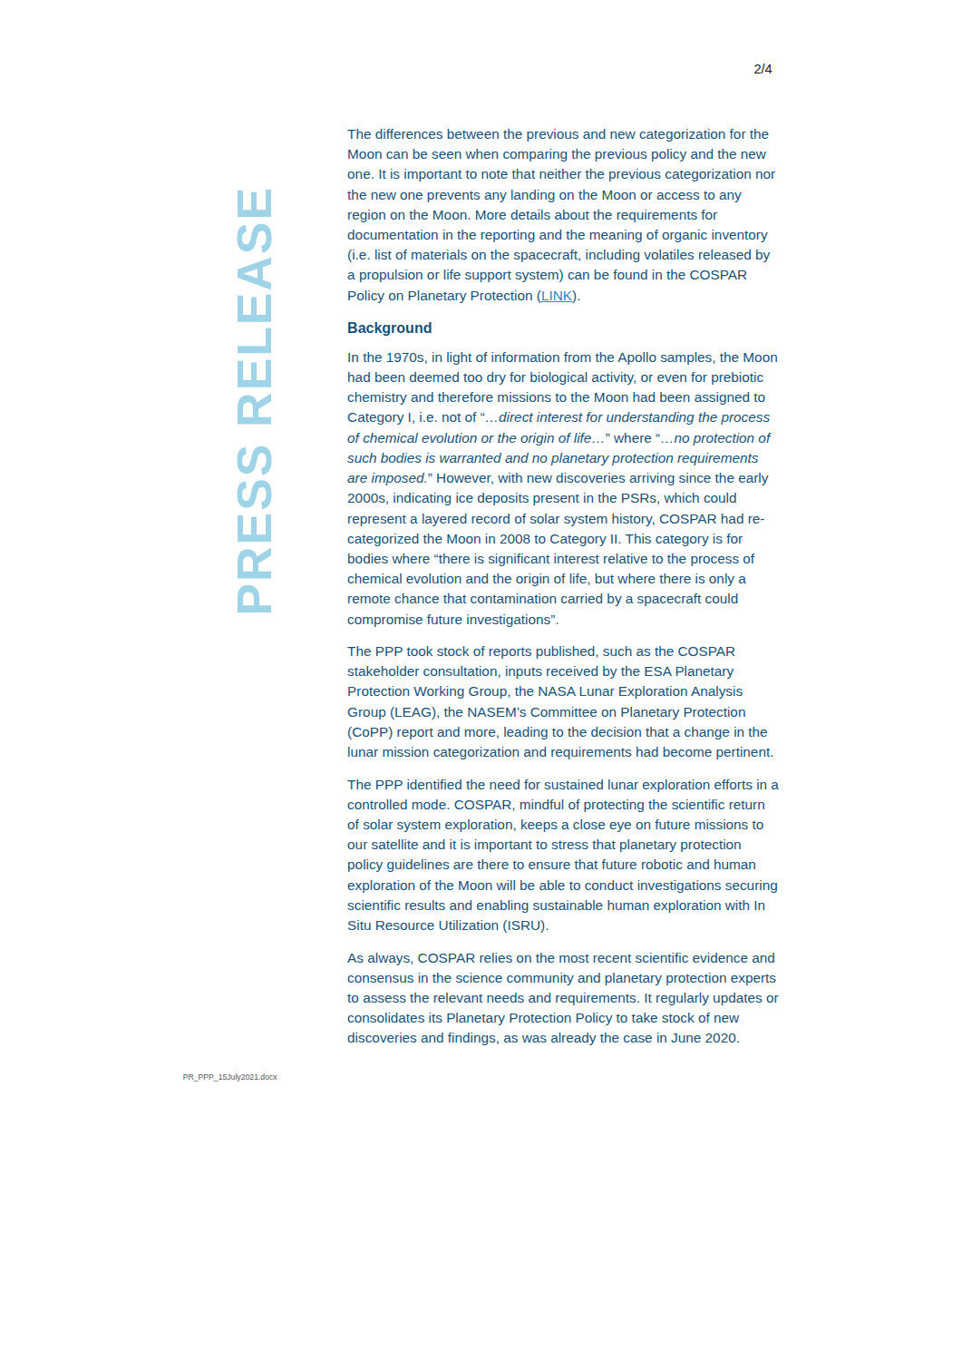2/4
PRESS RELEASE
The differences between the previous and new categorization for the Moon can be seen when comparing the previous policy and the new one. It is important to note that neither the previous categorization nor the new one prevents any landing on the Moon or access to any region on the Moon. More details about the requirements for documentation in the reporting and the meaning of organic inventory (i.e. list of materials on the spacecraft, including volatiles released by a propulsion or life support system) can be found in the COSPAR Policy on Planetary Protection (LINK).
Background
In the 1970s, in light of information from the Apollo samples, the Moon had been deemed too dry for biological activity, or even for prebiotic chemistry and therefore missions to the Moon had been assigned to Category I, i.e. not of “…direct interest for understanding the process of chemical evolution or the origin of life…” where “…no protection of such bodies is warranted and no planetary protection requirements are imposed.” However, with new discoveries arriving since the early 2000s, indicating ice deposits present in the PSRs, which could represent a layered record of solar system history, COSPAR had re-categorized the Moon in 2008 to Category II. This category is for bodies where “there is significant interest relative to the process of chemical evolution and the origin of life, but where there is only a remote chance that contamination carried by a spacecraft could compromise future investigations”.
The PPP took stock of reports published, such as the COSPAR stakeholder consultation, inputs received by the ESA Planetary Protection Working Group, the NASA Lunar Exploration Analysis Group (LEAG), the NASEM’s Committee on Planetary Protection (CoPP) report and more, leading to the decision that a change in the lunar mission categorization and requirements had become pertinent.
The PPP identified the need for sustained lunar exploration efforts in a controlled mode. COSPAR, mindful of protecting the scientific return of solar system exploration, keeps a close eye on future missions to our satellite and it is important to stress that planetary protection policy guidelines are there to ensure that future robotic and human exploration of the Moon will be able to conduct investigations securing scientific results and enabling sustainable human exploration with In Situ Resource Utilization (ISRU).
As always, COSPAR relies on the most recent scientific evidence and consensus in the science community and planetary protection experts to assess the relevant needs and requirements. It regularly updates or consolidates its Planetary Protection Policy to take stock of new discoveries and findings, as was already the case in June 2020.
PR_PPP_15July2021.docx